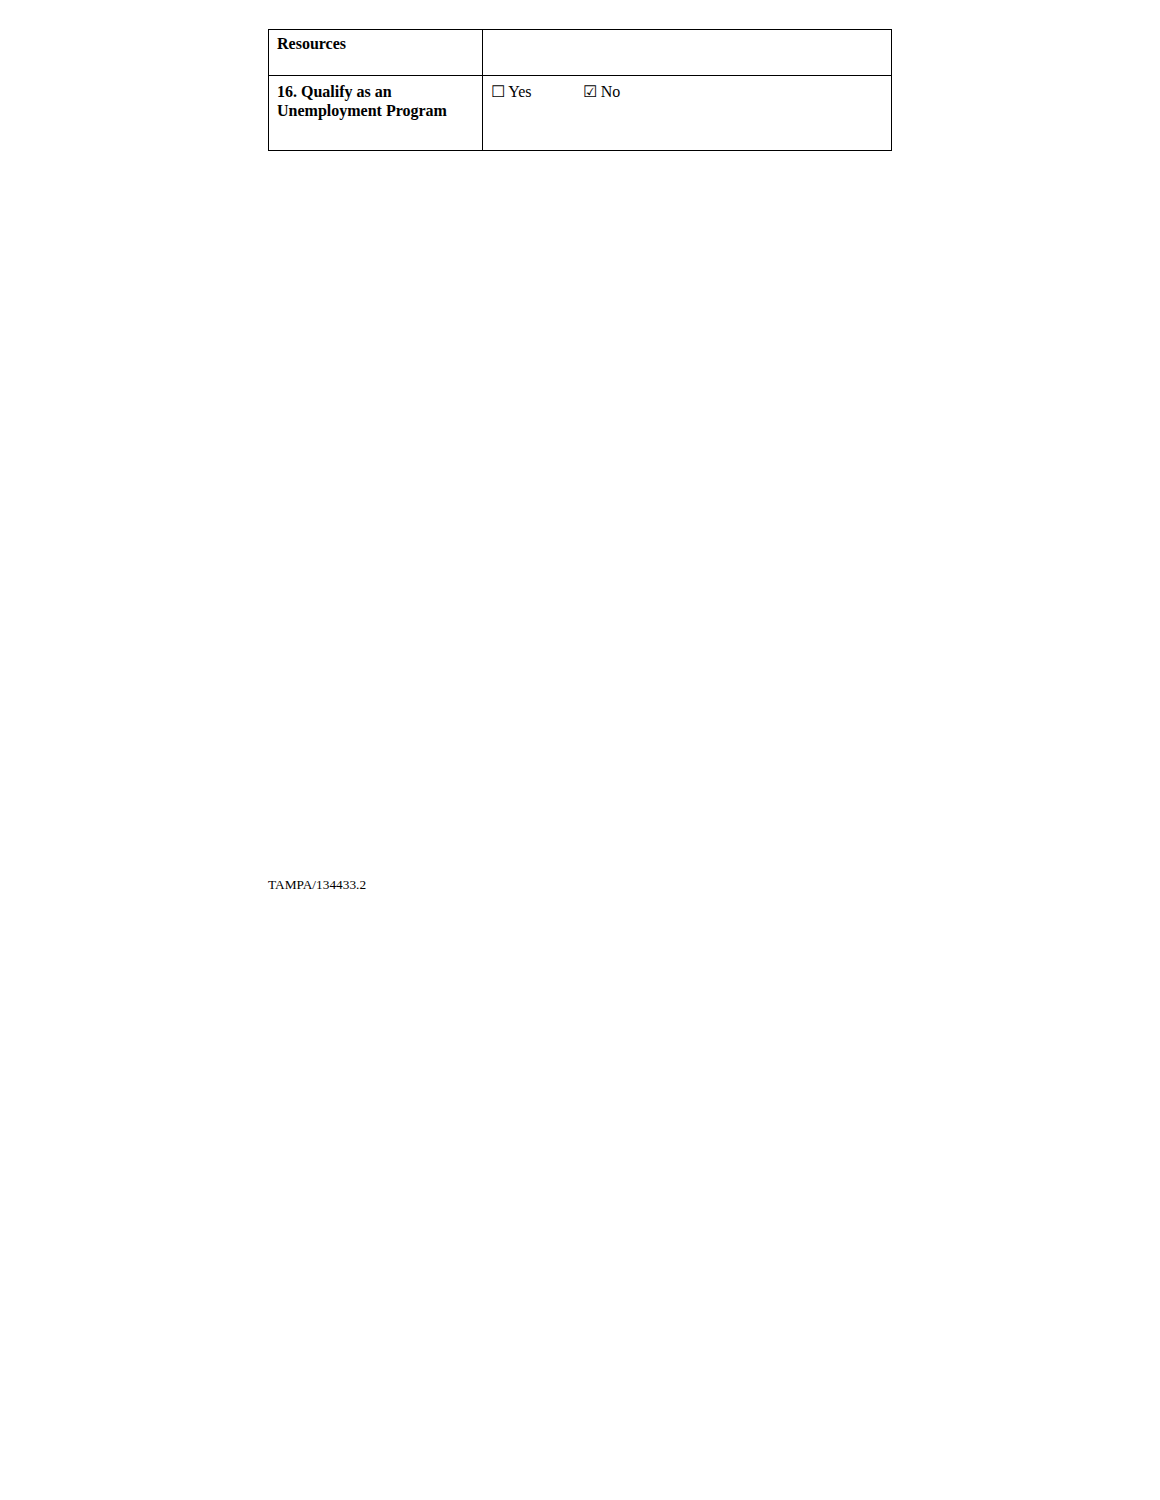| Resources | |
| 16. Qualify as an Unemployment Program | ☐ Yes ☑ No |
TAMPA/134433.2